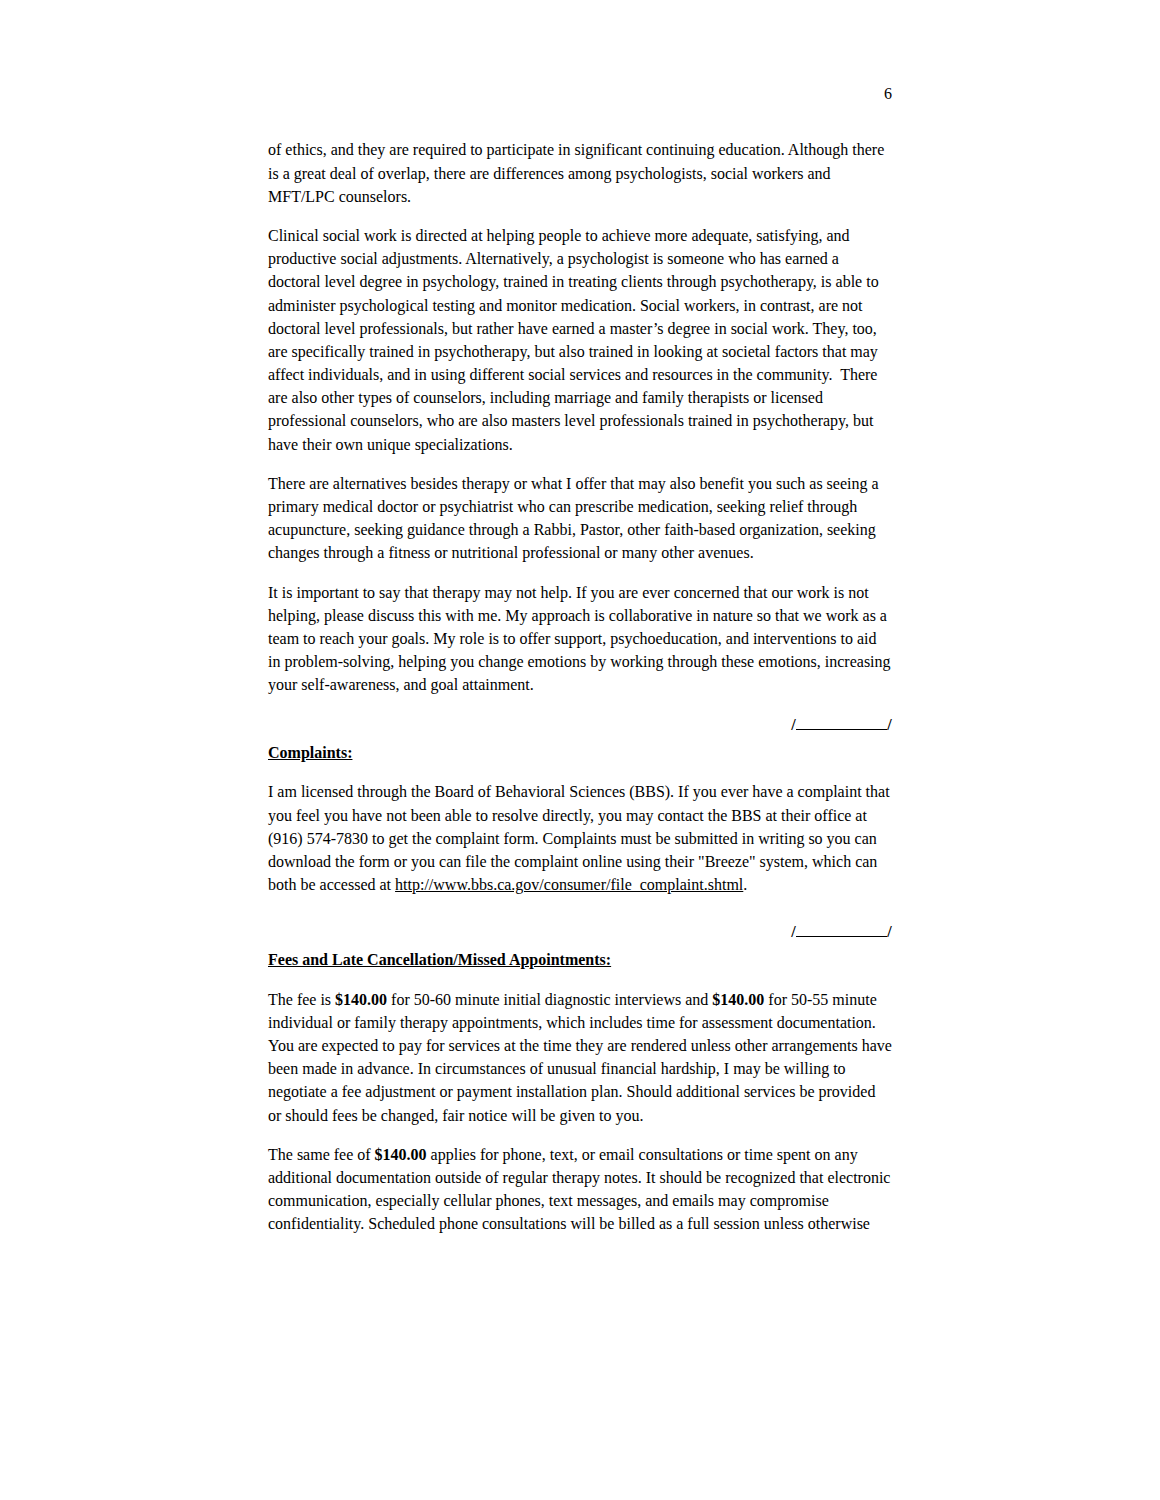6
of ethics, and they are required to participate in significant continuing education. Although there is a great deal of overlap, there are differences among psychologists, social workers and MFT/LPC counselors.
Clinical social work is directed at helping people to achieve more adequate, satisfying, and productive social adjustments. Alternatively, a psychologist is someone who has earned a doctoral level degree in psychology, trained in treating clients through psychotherapy, is able to administer psychological testing and monitor medication. Social workers, in contrast, are not doctoral level professionals, but rather have earned a master’s degree in social work. They, too, are specifically trained in psychotherapy, but also trained in looking at societal factors that may affect individuals, and in using different social services and resources in the community. There are also other types of counselors, including marriage and family therapists or licensed professional counselors, who are also masters level professionals trained in psychotherapy, but have their own unique specializations.
There are alternatives besides therapy or what I offer that may also benefit you such as seeing a primary medical doctor or psychiatrist who can prescribe medication, seeking relief through acupuncture, seeking guidance through a Rabbi, Pastor, other faith-based organization, seeking changes through a fitness or nutritional professional or many other avenues.
It is important to say that therapy may not help. If you are ever concerned that our work is not helping, please discuss this with me. My approach is collaborative in nature so that we work as a team to reach your goals. My role is to offer support, psychoeducation, and interventions to aid in problem-solving, helping you change emotions by working through these emotions, increasing your self-awareness, and goal attainment.
/ /
Complaints:
I am licensed through the Board of Behavioral Sciences (BBS). If you ever have a complaint that you feel you have not been able to resolve directly, you may contact the BBS at their office at (916) 574-7830 to get the complaint form. Complaints must be submitted in writing so you can download the form or you can file the complaint online using their "Breeze" system, which can both be accessed at http://www.bbs.ca.gov/consumer/file_complaint.shtml.
/ /
Fees and Late Cancellation/Missed Appointments:
The fee is $140.00 for 50-60 minute initial diagnostic interviews and $140.00 for 50-55 minute individual or family therapy appointments, which includes time for assessment documentation. You are expected to pay for services at the time they are rendered unless other arrangements have been made in advance. In circumstances of unusual financial hardship, I may be willing to negotiate a fee adjustment or payment installation plan. Should additional services be provided or should fees be changed, fair notice will be given to you.
The same fee of $140.00 applies for phone, text, or email consultations or time spent on any additional documentation outside of regular therapy notes. It should be recognized that electronic communication, especially cellular phones, text messages, and emails may compromise confidentiality. Scheduled phone consultations will be billed as a full session unless otherwise